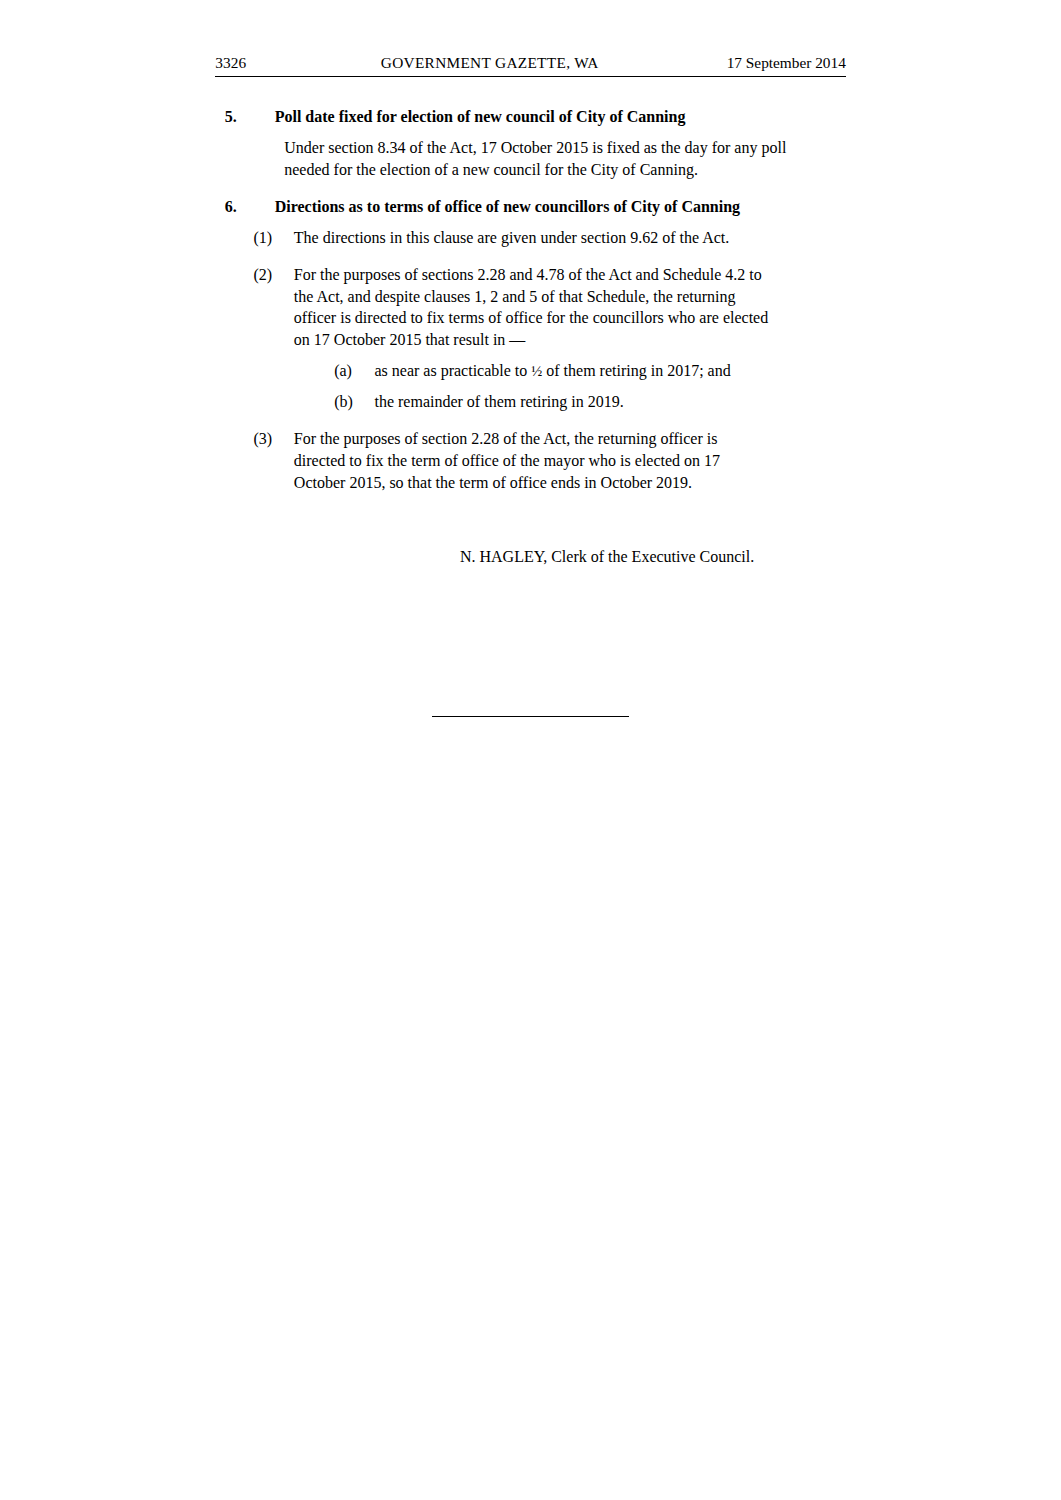3326
GOVERNMENT GAZETTE, WA
17 September 2014
5.
Poll date fixed for election of new council of City of Canning
Under section 8.34 of the Act, 17 October 2015 is fixed as the day for any poll needed for the election of a new council for the City of Canning.
6.
Directions as to terms of office of new councillors of City of Canning
(1)
The directions in this clause are given under section 9.62 of the Act.
(2)
For the purposes of sections 2.28 and 4.78 of the Act and Schedule 4.2 to the Act, and despite clauses 1, 2 and 5 of that Schedule, the returning officer is directed to fix terms of office for the councillors who are elected on 17 October 2015 that result in —
(a)
as near as practicable to ½ of them retiring in 2017; and
(b)
the remainder of them retiring in 2019.
(3)
For the purposes of section 2.28 of the Act, the returning officer is directed to fix the term of office of the mayor who is elected on 17 October 2015, so that the term of office ends in October 2019.
N. HAGLEY, Clerk of the Executive Council.